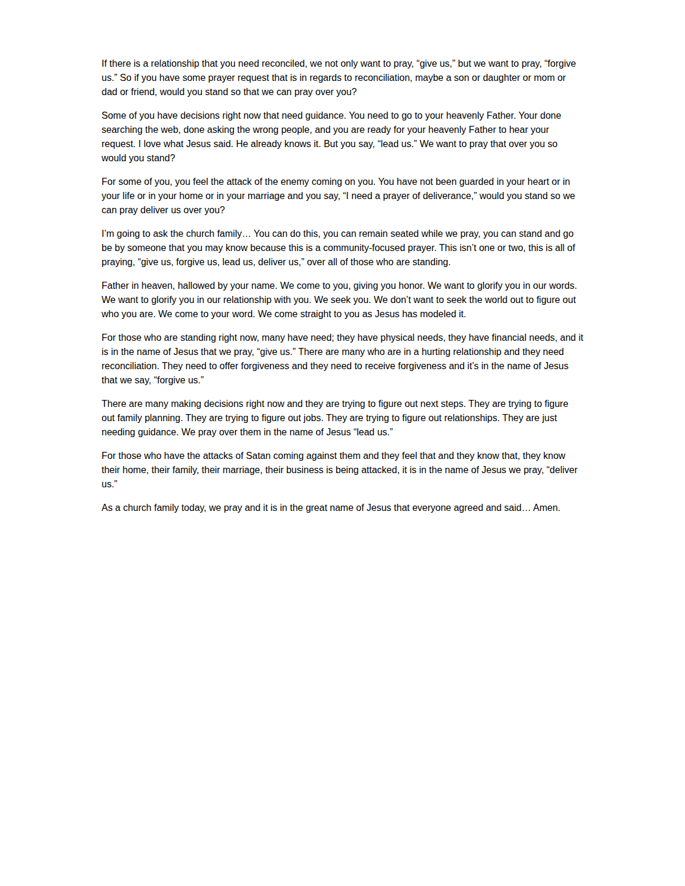If there is a relationship that you need reconciled, we not only want to pray, “give us,” but we want to pray, “forgive us.” So if you have some prayer request that is in regards to reconciliation, maybe a son or daughter or mom or dad or friend, would you stand so that we can pray over you?
Some of you have decisions right now that need guidance. You need to go to your heavenly Father. Your done searching the web, done asking the wrong people, and you are ready for your heavenly Father to hear your request. I love what Jesus said. He already knows it. But you say, “lead us.” We want to pray that over you so would you stand?
For some of you, you feel the attack of the enemy coming on you. You have not been guarded in your heart or in your life or in your home or in your marriage and you say, “I need a prayer of deliverance,” would you stand so we can pray deliver us over you?
I’m going to ask the church family… You can do this, you can remain seated while we pray, you can stand and go be by someone that you may know because this is a community-focused prayer. This isn’t one or two, this is all of praying, “give us, forgive us, lead us, deliver us,” over all of those who are standing.
Father in heaven, hallowed by your name. We come to you, giving you honor. We want to glorify you in our words. We want to glorify you in our relationship with you. We seek you. We don’t want to seek the world out to figure out who you are. We come to your word. We come straight to you as Jesus has modeled it.
For those who are standing right now, many have need; they have physical needs, they have financial needs, and it is in the name of Jesus that we pray, “give us.” There are many who are in a hurting relationship and they need reconciliation. They need to offer forgiveness and they need to receive forgiveness and it’s in the name of Jesus that we say, “forgive us.”
There are many making decisions right now and they are trying to figure out next steps. They are trying to figure out family planning. They are trying to figure out jobs. They are trying to figure out relationships. They are just needing guidance. We pray over them in the name of Jesus “lead us.”
For those who have the attacks of Satan coming against them and they feel that and they know that, they know their home, their family, their marriage, their business is being attacked, it is in the name of Jesus we pray, “deliver us.”
As a church family today, we pray and it is in the great name of Jesus that everyone agreed and said… Amen.